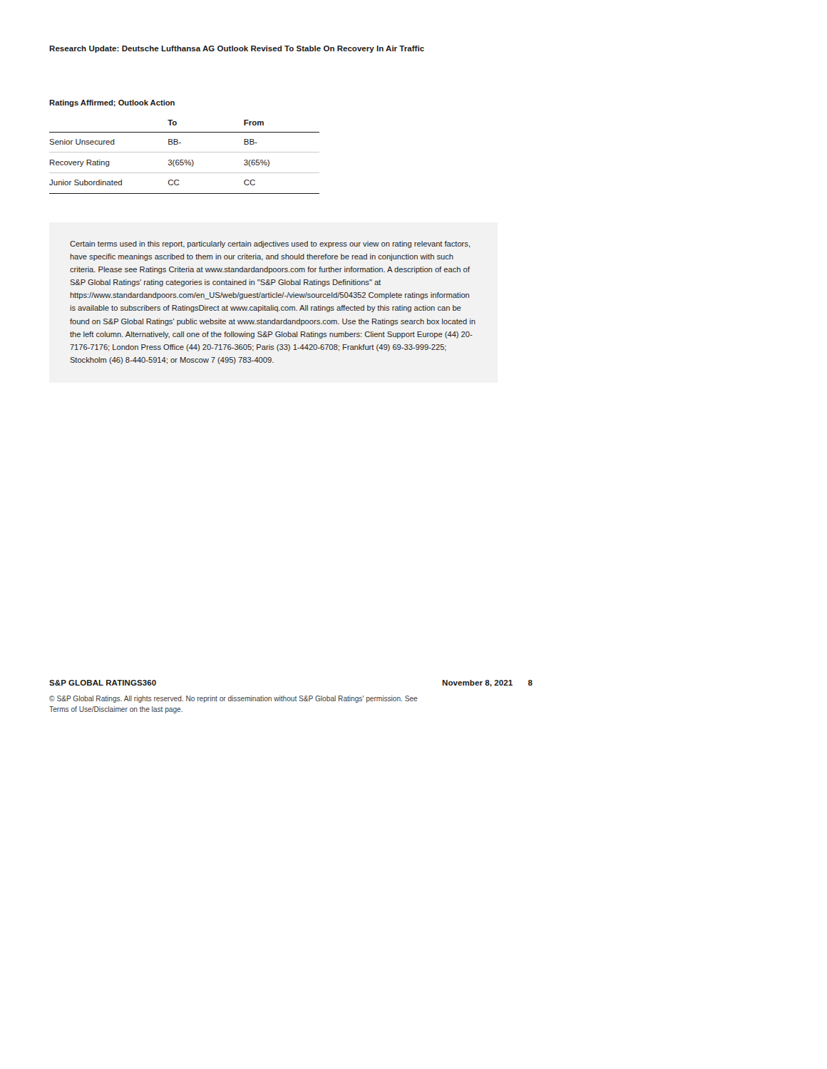Research Update: Deutsche Lufthansa AG Outlook Revised To Stable On Recovery In Air Traffic
Ratings Affirmed; Outlook Action
| | To | From |
| --- | --- | --- |
| Senior Unsecured | BB- | BB- |
| Recovery Rating | 3(65%) | 3(65%) |
| Junior Subordinated | CC | CC |
Certain terms used in this report, particularly certain adjectives used to express our view on rating relevant factors, have specific meanings ascribed to them in our criteria, and should therefore be read in conjunction with such criteria. Please see Ratings Criteria at www.standardandpoors.com for further information. A description of each of S&P Global Ratings' rating categories is contained in "S&P Global Ratings Definitions" at https://www.standardandpoors.com/en_US/web/guest/article/-/view/sourceId/504352 Complete ratings information is available to subscribers of RatingsDirect at www.capitaliq.com. All ratings affected by this rating action can be found on S&P Global Ratings' public website at www.standardandpoors.com. Use the Ratings search box located in the left column. Alternatively, call one of the following S&P Global Ratings numbers: Client Support Europe (44) 20-7176-7176; London Press Office (44) 20-7176-3605; Paris (33) 1-4420-6708; Frankfurt (49) 69-33-999-225; Stockholm (46) 8-440-5914; or Moscow 7 (495) 783-4009.
S&P GLOBAL RATINGS360
November 8, 20218
© S&P Global Ratings. All rights reserved. No reprint or dissemination without S&P Global Ratings' permission. See Terms of Use/Disclaimer on the last page.